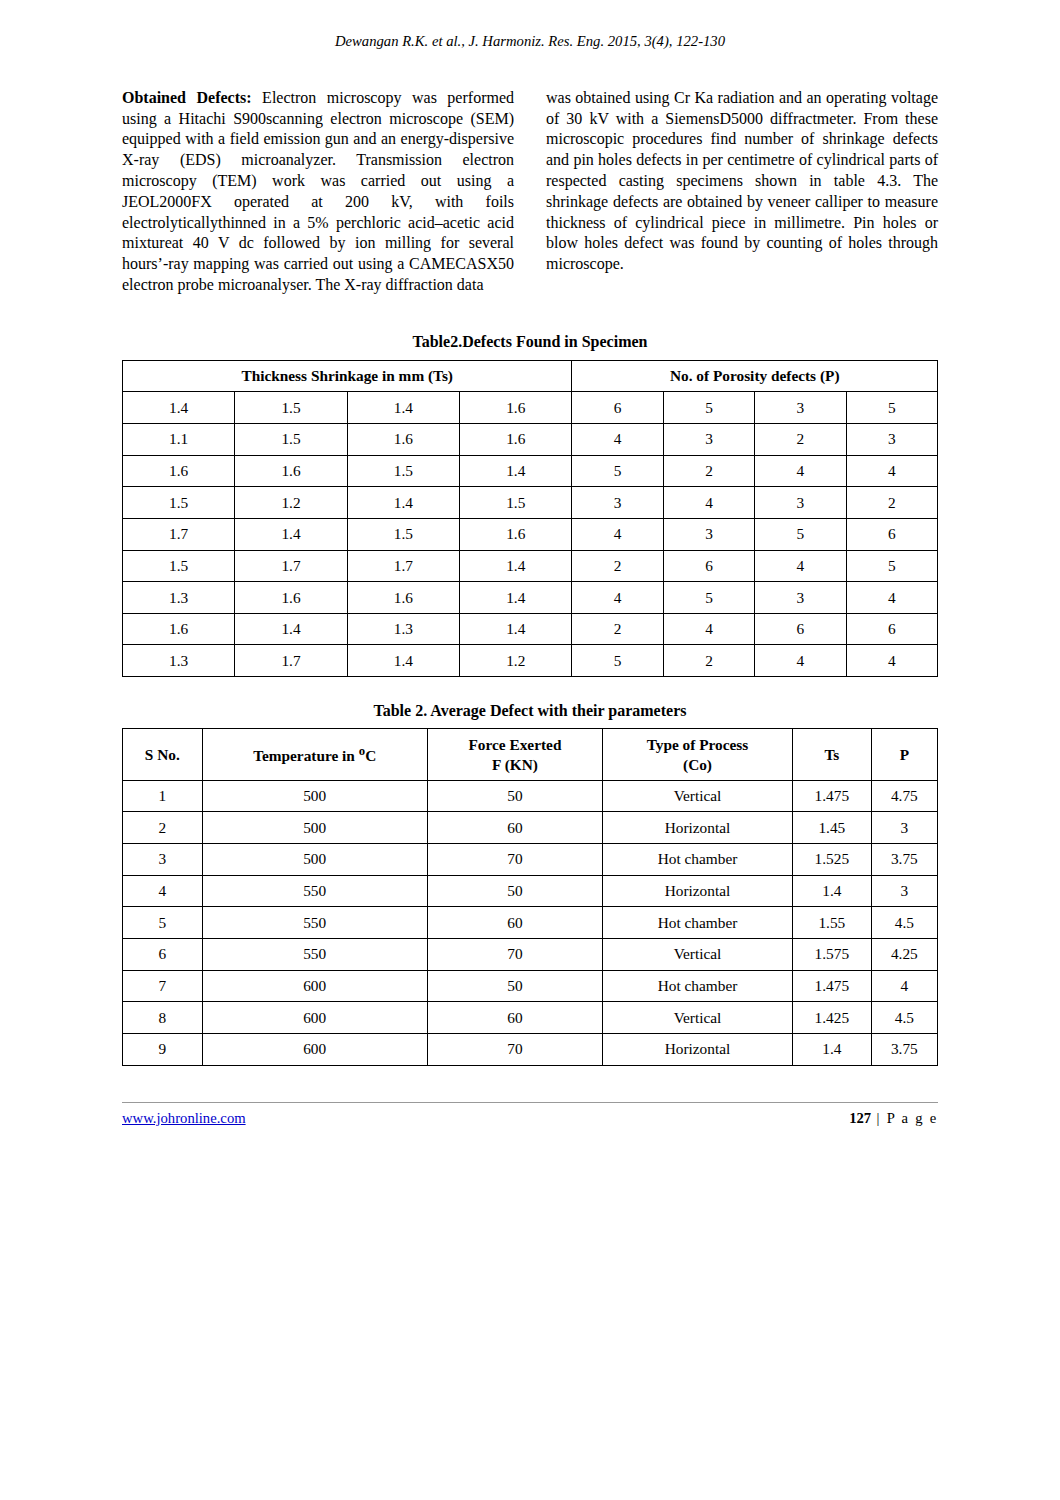Dewangan R.K. et al., J. Harmoniz. Res. Eng. 2015, 3(4), 122-130
Obtained Defects: Electron microscopy was performed using a Hitachi S900scanning electron microscope (SEM) equipped with a field emission gun and an energy-dispersive X-ray (EDS) microanalyzer. Transmission electron microscopy (TEM) work was carried out using a JEOL2000FX operated at 200 kV, with foils electrolyticallythinned in a 5% perchloric acid–acetic acid mixtureat 40 V dc followed by ion milling for several hours’-ray mapping was carried out using a CAMECASX50 electron probe microanalyser. The X-ray diffraction data
was obtained using Cr Ka radiation and an operating voltage of 30 kV with a SiemensD5000 diffractmeter. From these microscopic procedures find number of shrinkage defects and pin holes defects in per centimetre of cylindrical parts of respected casting specimens shown in table 4.3. The shrinkage defects are obtained by veneer calliper to measure thickness of cylindrical piece in millimetre. Pin holes or blow holes defect was found by counting of holes through microscope.
Table2.Defects Found in Specimen
| Thickness Shrinkage in mm (Ts) | No. of Porosity defects (P) |
| --- | --- |
| 1.4 | 1.5 | 1.4 | 1.6 | 6 | 5 | 3 | 5 |
| 1.1 | 1.5 | 1.6 | 1.6 | 4 | 3 | 2 | 3 |
| 1.6 | 1.6 | 1.5 | 1.4 | 5 | 2 | 4 | 4 |
| 1.5 | 1.2 | 1.4 | 1.5 | 3 | 4 | 3 | 2 |
| 1.7 | 1.4 | 1.5 | 1.6 | 4 | 3 | 5 | 6 |
| 1.5 | 1.7 | 1.7 | 1.4 | 2 | 6 | 4 | 5 |
| 1.3 | 1.6 | 1.6 | 1.4 | 4 | 5 | 3 | 4 |
| 1.6 | 1.4 | 1.3 | 1.4 | 2 | 4 | 6 | 6 |
| 1.3 | 1.7 | 1.4 | 1.2 | 5 | 2 | 4 | 4 |
Table 2. Average Defect with their parameters
| S No. | Temperature in o C | Force Exerted F (KN) | Type of Process (Co) | Ts | P |
| --- | --- | --- | --- | --- | --- |
| 1 | 500 | 50 | Vertical | 1.475 | 4.75 |
| 2 | 500 | 60 | Horizontal | 1.45 | 3 |
| 3 | 500 | 70 | Hot chamber | 1.525 | 3.75 |
| 4 | 550 | 50 | Horizontal | 1.4 | 3 |
| 5 | 550 | 60 | Hot chamber | 1.55 | 4.5 |
| 6 | 550 | 70 | Vertical | 1.575 | 4.25 |
| 7 | 600 | 50 | Hot chamber | 1.475 | 4 |
| 8 | 600 | 60 | Vertical | 1.425 | 4.5 |
| 9 | 600 | 70 | Horizontal | 1.4 | 3.75 |
www.johronline.com 127 | P a g e